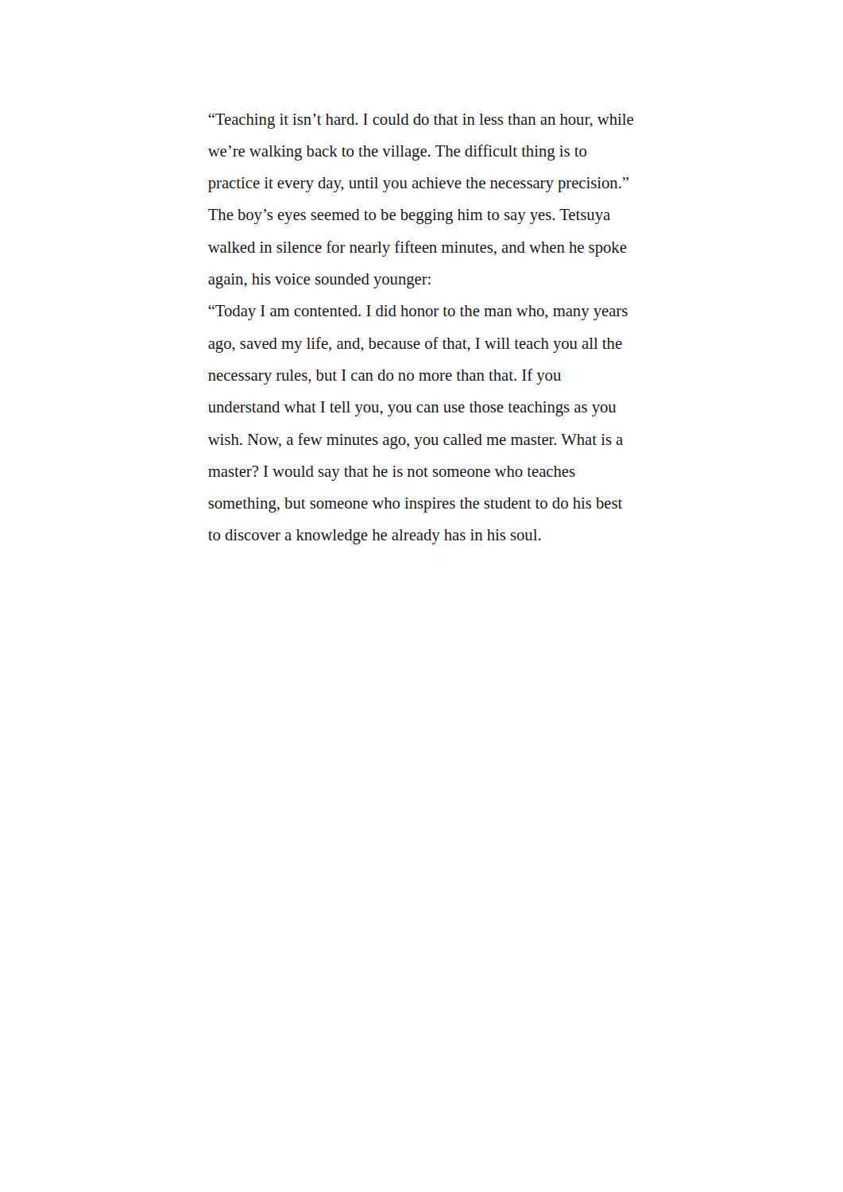“Teaching it isn’t hard. I could do that in less than an hour, while we’re walking back to the village. The difficult thing is to practice it every day, until you achieve the necessary precision.”
The boy’s eyes seemed to be begging him to say yes. Tetsuya walked in silence for nearly fifteen minutes, and when he spoke again, his voice sounded younger:
“Today I am contented. I did honor to the man who, many years ago, saved my life, and, because of that, I will teach you all the necessary rules, but I can do no more than that. If you understand what I tell you, you can use those teachings as you wish. Now, a few minutes ago, you called me master. What is a master? I would say that he is not someone who teaches something, but someone who inspires the student to do his best to discover a knowledge he already has in his soul.